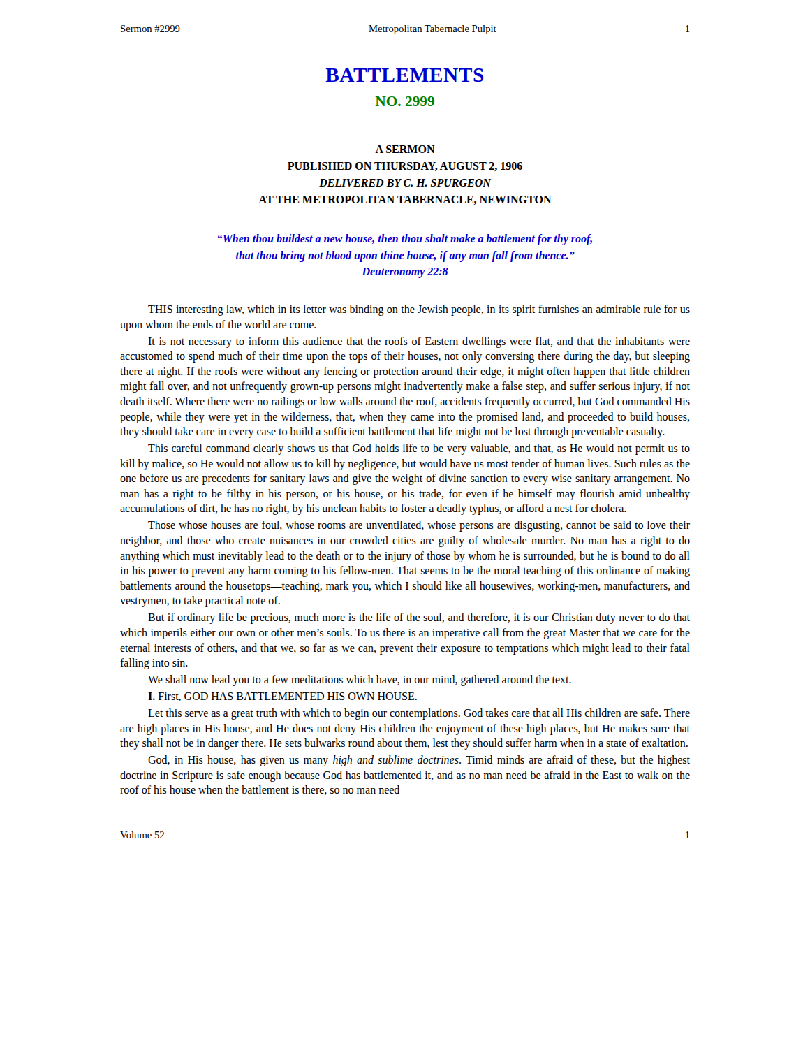Sermon #2999 Metropolitan Tabernacle Pulpit 1
BATTLEMENTS
NO. 2999
A SERMON
PUBLISHED ON THURSDAY, AUGUST 2, 1906
DELIVERED BY C. H. SPURGEON
AT THE METROPOLITAN TABERNACLE, NEWINGTON
“When thou buildest a new house, then thou shalt make a battlement for thy roof,
that thou bring not blood upon thine house, if any man fall from thence.”
Deuteronomy 22:8
THIS interesting law, which in its letter was binding on the Jewish people, in its spirit furnishes an admirable rule for us upon whom the ends of the world are come.
It is not necessary to inform this audience that the roofs of Eastern dwellings were flat, and that the inhabitants were accustomed to spend much of their time upon the tops of their houses, not only conversing there during the day, but sleeping there at night. If the roofs were without any fencing or protection around their edge, it might often happen that little children might fall over, and not unfrequently grown-up persons might inadvertently make a false step, and suffer serious injury, if not death itself. Where there were no railings or low walls around the roof, accidents frequently occurred, but God commanded His people, while they were yet in the wilderness, that, when they came into the promised land, and proceeded to build houses, they should take care in every case to build a sufficient battlement that life might not be lost through preventable casualty.
This careful command clearly shows us that God holds life to be very valuable, and that, as He would not permit us to kill by malice, so He would not allow us to kill by negligence, but would have us most tender of human lives. Such rules as the one before us are precedents for sanitary laws and give the weight of divine sanction to every wise sanitary arrangement. No man has a right to be filthy in his person, or his house, or his trade, for even if he himself may flourish amid unhealthy accumulations of dirt, he has no right, by his unclean habits to foster a deadly typhus, or afford a nest for cholera.
Those whose houses are foul, whose rooms are unventilated, whose persons are disgusting, cannot be said to love their neighbor, and those who create nuisances in our crowded cities are guilty of wholesale murder. No man has a right to do anything which must inevitably lead to the death or to the injury of those by whom he is surrounded, but he is bound to do all in his power to prevent any harm coming to his fellow-men. That seems to be the moral teaching of this ordinance of making battlements around the housetops—teaching, mark you, which I should like all housewives, working-men, manufacturers, and vestrymen, to take practical note of.
But if ordinary life be precious, much more is the life of the soul, and therefore, it is our Christian duty never to do that which imperils either our own or other men’s souls. To us there is an imperative call from the great Master that we care for the eternal interests of others, and that we, so far as we can, prevent their exposure to temptations which might lead to their fatal falling into sin.
We shall now lead you to a few meditations which have, in our mind, gathered around the text.
I. First, GOD HAS BATTLEMENTED HIS OWN HOUSE.
Let this serve as a great truth with which to begin our contemplations. God takes care that all His children are safe. There are high places in His house, and He does not deny His children the enjoyment of these high places, but He makes sure that they shall not be in danger there. He sets bulwarks round about them, lest they should suffer harm when in a state of exaltation.
God, in His house, has given us many high and sublime doctrines. Timid minds are afraid of these, but the highest doctrine in Scripture is safe enough because God has battlemented it, and as no man need be afraid in the East to walk on the roof of his house when the battlement is there, so no man need
Volume 52 1